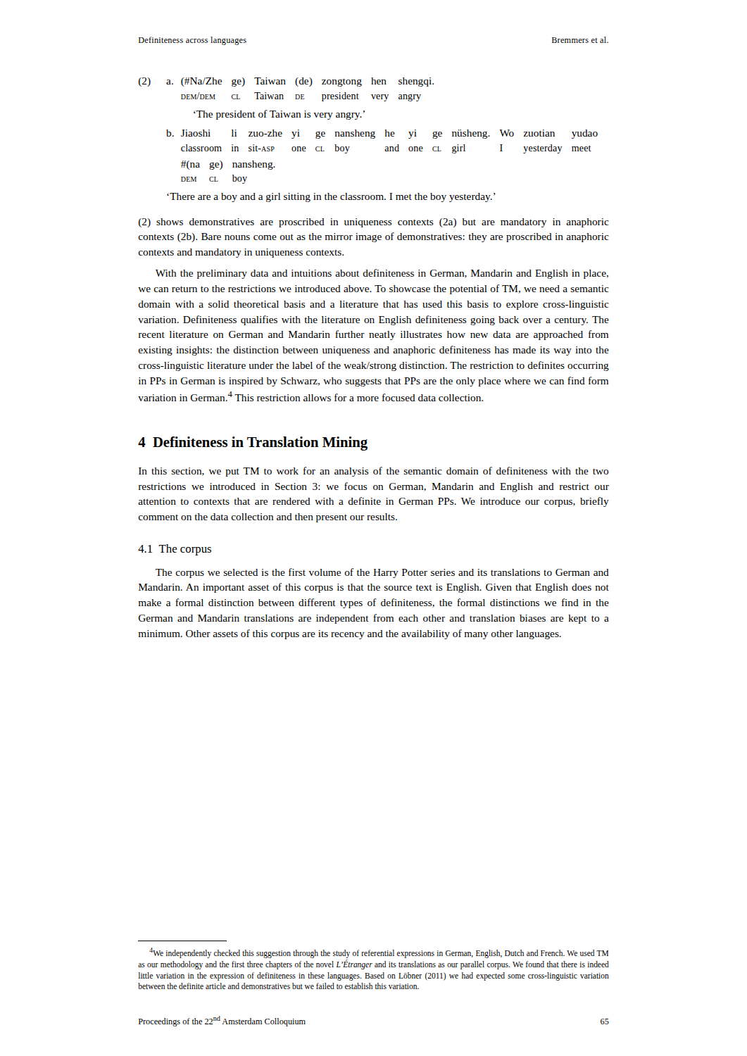Definiteness across languages Bremmers et al.
(2)
a.
(#Na/Zhe dem/dem ge) cl Taiwan Taiwan (de) de zongtong president hen very shengqi. angry
‘The president of Taiwan is very angry.’
b.
Jiaoshi classroom li in zuo-zhe sit-asp yi one ge cl nansheng boy he and yi one ge cl nüsheng. girl Wo I zuotian yesterday yudao meet
#(na dem ge) cl nansheng. boy
‘There are a boy and a girl sitting in the classroom. I met the boy yesterday.’
(2) shows demonstratives are proscribed in uniqueness contexts (2a) but are mandatory in anaphoric contexts (2b). Bare nouns come out as the mirror image of demonstratives: they are proscribed in anaphoric contexts and mandatory in uniqueness contexts.
With the preliminary data and intuitions about definiteness in German, Mandarin and English in place, we can return to the restrictions we introduced above. To showcase the potential of TM, we need a semantic domain with a solid theoretical basis and a literature that has used this basis to explore cross-linguistic variation. Definiteness qualifies with the literature on English definiteness going back over a century. The recent literature on German and Mandarin further neatly illustrates how new data are approached from existing insights: the distinction between uniqueness and anaphoric definiteness has made its way into the cross-linguistic literature under the label of the weak/strong distinction. The restriction to definites occurring in PPs in German is inspired by Schwarz, who suggests that PPs are the only place where we can find form variation in German.4 This restriction allows for a more focused data collection.
4 Definiteness in Translation Mining
In this section, we put TM to work for an analysis of the semantic domain of definiteness with the two restrictions we introduced in Section 3: we focus on German, Mandarin and English and restrict our attention to contexts that are rendered with a definite in German PPs. We introduce our corpus, briefly comment on the data collection and then present our results.
4.1 The corpus
The corpus we selected is the first volume of the Harry Potter series and its translations to German and Mandarin. An important asset of this corpus is that the source text is English. Given that English does not make a formal distinction between different types of definiteness, the formal distinctions we find in the German and Mandarin translations are independent from each other and translation biases are kept to a minimum. Other assets of this corpus are its recency and the availability of many other languages.
4We independently checked this suggestion through the study of referential expressions in German, English, Dutch and French. We used TM as our methodology and the first three chapters of the novel L’Étranger and its translations as our parallel corpus. We found that there is indeed little variation in the expression of definiteness in these languages. Based on Löbner (2011) we had expected some cross-linguistic variation between the definite article and demonstratives but we failed to establish this variation.
Proceedings of the 22nd Amsterdam Colloquium 65